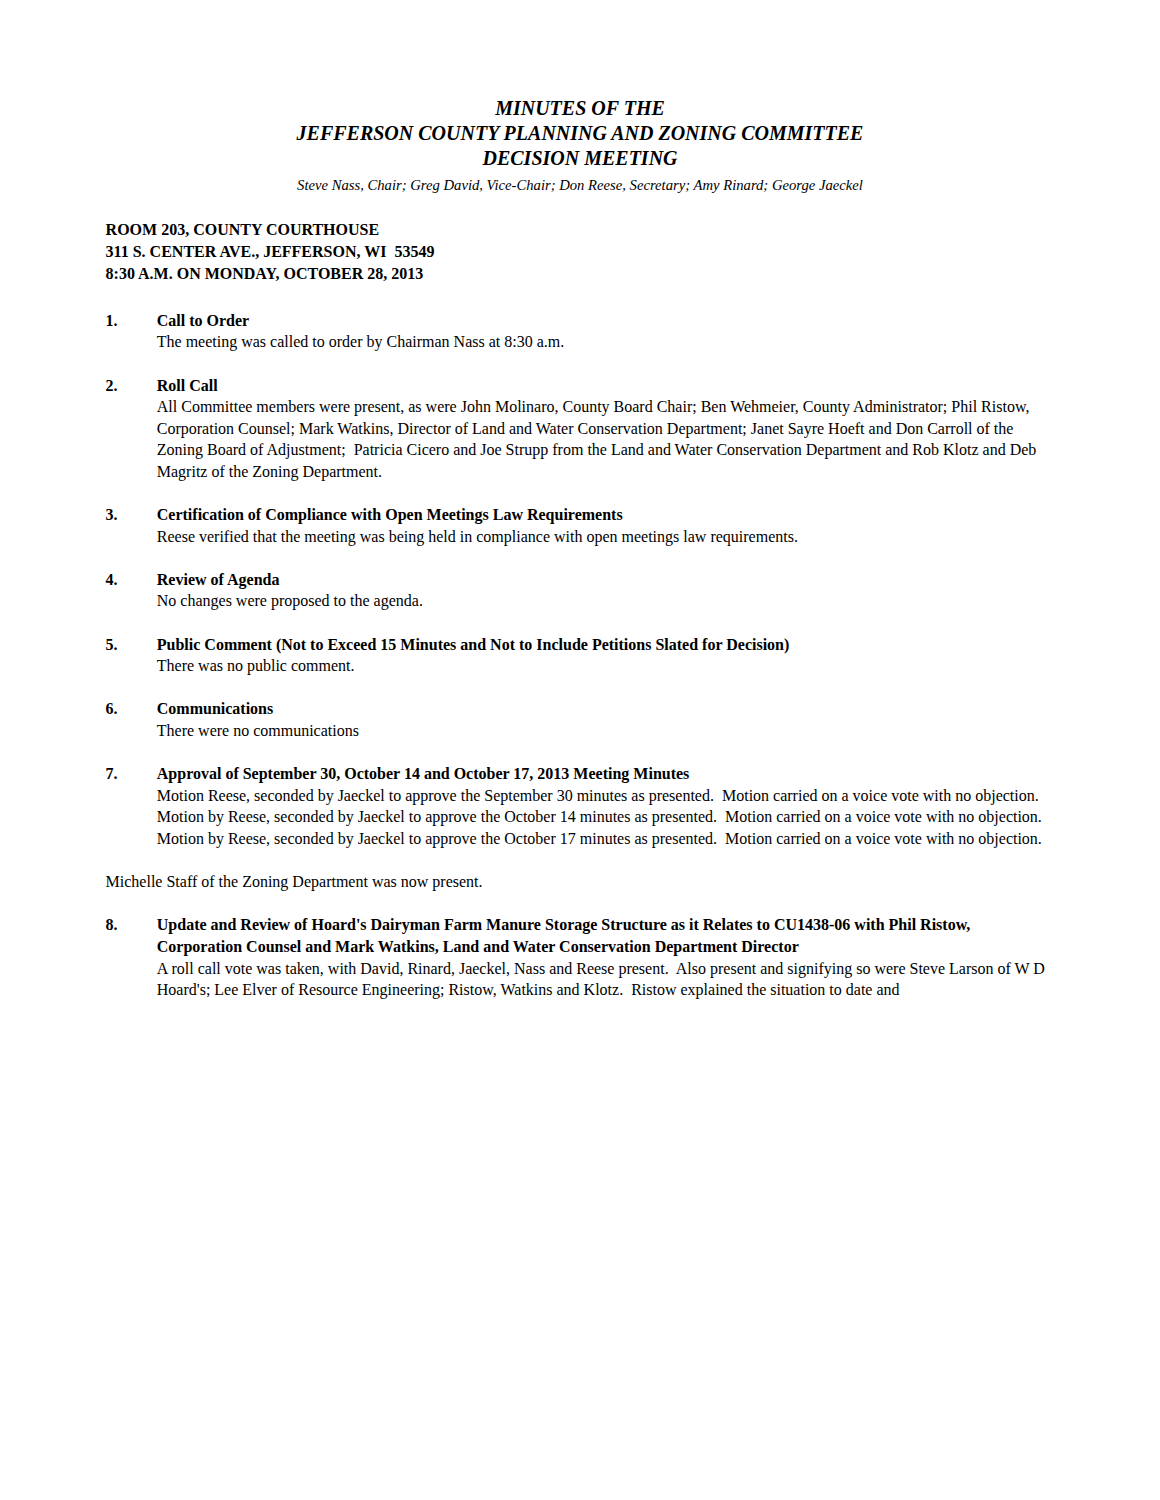MINUTES OF THE
JEFFERSON COUNTY PLANNING AND ZONING COMMITTEE
DECISION MEETING
Steve Nass, Chair; Greg David, Vice-Chair; Don Reese, Secretary; Amy Rinard; George Jaeckel
ROOM 203, COUNTY COURTHOUSE
311 S. CENTER AVE., JEFFERSON, WI 53549
8:30 A.M. ON MONDAY, OCTOBER 28, 2013
1.
Call to Order
The meeting was called to order by Chairman Nass at 8:30 a.m.
2.
Roll Call
All Committee members were present, as were John Molinaro, County Board Chair; Ben Wehmeier, County Administrator; Phil Ristow, Corporation Counsel; Mark Watkins, Director of Land and Water Conservation Department; Janet Sayre Hoeft and Don Carroll of the Zoning Board of Adjustment; Patricia Cicero and Joe Strupp from the Land and Water Conservation Department and Rob Klotz and Deb Magritz of the Zoning Department.
3.
Certification of Compliance with Open Meetings Law Requirements
Reese verified that the meeting was being held in compliance with open meetings law requirements.
4.
Review of Agenda
No changes were proposed to the agenda.
5.
Public Comment (Not to Exceed 15 Minutes and Not to Include Petitions Slated for Decision)
There was no public comment.
6.
Communications
There were no communications
7.
Approval of September 30, October 14 and October 17, 2013 Meeting Minutes
Motion Reese, seconded by Jaeckel to approve the September 30 minutes as presented. Motion carried on a voice vote with no objection. Motion by Reese, seconded by Jaeckel to approve the October 14 minutes as presented. Motion carried on a voice vote with no objection. Motion by Reese, seconded by Jaeckel to approve the October 17 minutes as presented. Motion carried on a voice vote with no objection.
Michelle Staff of the Zoning Department was now present.
8.
Update and Review of Hoard's Dairyman Farm Manure Storage Structure as it Relates to CU1438-06 with Phil Ristow, Corporation Counsel and Mark Watkins, Land and Water Conservation Department Director
A roll call vote was taken, with David, Rinard, Jaeckel, Nass and Reese present. Also present and signifying so were Steve Larson of W D Hoard's; Lee Elver of Resource Engineering; Ristow, Watkins and Klotz. Ristow explained the situation to date and